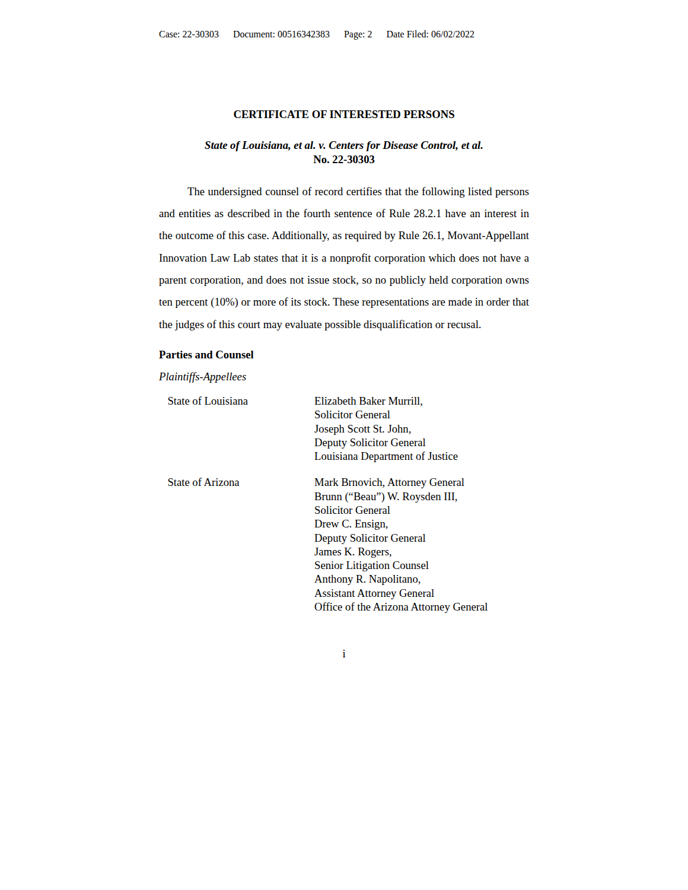Case: 22-30303 Document: 00516342383 Page: 2 Date Filed: 06/02/2022
CERTIFICATE OF INTERESTED PERSONS
State of Louisiana, et al. v. Centers for Disease Control, et al.
No. 22-30303
The undersigned counsel of record certifies that the following listed persons and entities as described in the fourth sentence of Rule 28.2.1 have an interest in the outcome of this case. Additionally, as required by Rule 26.1, Movant-Appellant Innovation Law Lab states that it is a nonprofit corporation which does not have a parent corporation, and does not issue stock, so no publicly held corporation owns ten percent (10%) or more of its stock. These representations are made in order that the judges of this court may evaluate possible disqualification or recusal.
Parties and Counsel
Plaintiffs-Appellees
| State of Louisiana | Elizabeth Baker Murrill, Solicitor General Joseph Scott St. John, Deputy Solicitor General Louisiana Department of Justice |
| State of Arizona | Mark Brnovich, Attorney General Brunn (“Beau”) W. Roysden III, Solicitor General Drew C. Ensign, Deputy Solicitor General James K. Rogers, Senior Litigation Counsel Anthony R. Napolitano, Assistant Attorney General Office of the Arizona Attorney General |
i